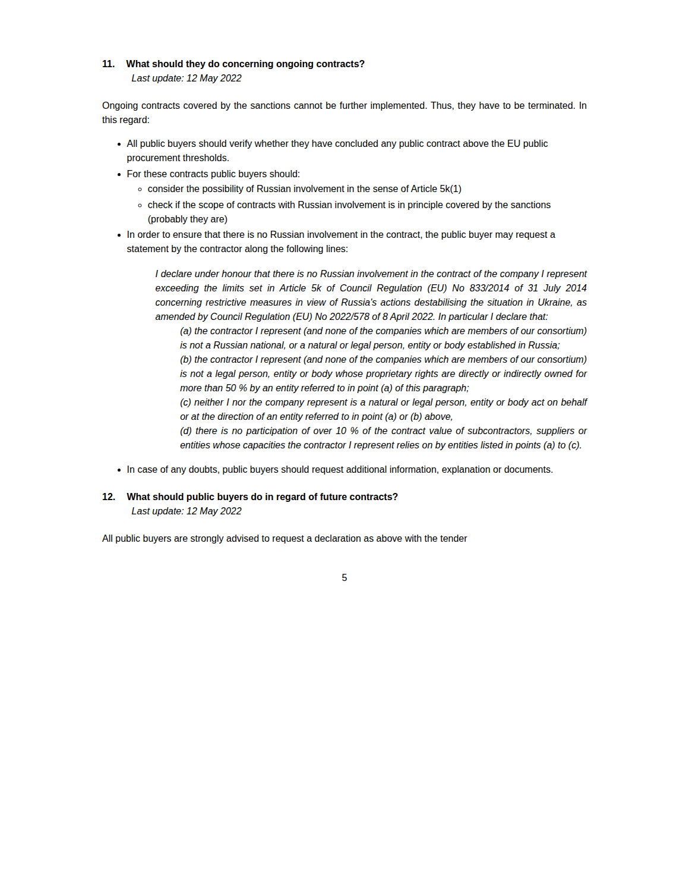11. What should they do concerning ongoing contracts?
Last update: 12 May 2022
Ongoing contracts covered by the sanctions cannot be further implemented. Thus, they have to be terminated. In this regard:
All public buyers should verify whether they have concluded any public contract above the EU public procurement thresholds.
For these contracts public buyers should:
consider the possibility of Russian involvement in the sense of Article 5k(1)
check if the scope of contracts with Russian involvement is in principle covered by the sanctions (probably they are)
In order to ensure that there is no Russian involvement in the contract, the public buyer may request a statement by the contractor along the following lines:
I declare under honour that there is no Russian involvement in the contract of the company I represent exceeding the limits set in Article 5k of Council Regulation (EU) No 833/2014 of 31 July 2014 concerning restrictive measures in view of Russia's actions destabilising the situation in Ukraine, as amended by Council Regulation (EU) No 2022/578 of 8 April 2022. In particular I declare that:
(a) the contractor I represent (and none of the companies which are members of our consortium) is not a Russian national, or a natural or legal person, entity or body established in Russia;
(b) the contractor I represent (and none of the companies which are members of our consortium) is not a legal person, entity or body whose proprietary rights are directly or indirectly owned for more than 50 % by an entity referred to in point (a) of this paragraph;
(c) neither I nor the company represent is a natural or legal person, entity or body act on behalf or at the direction of an entity referred to in point (a) or (b) above,
(d) there is no participation of over 10 % of the contract value of subcontractors, suppliers or entities whose capacities the contractor I represent relies on by entities listed in points (a) to (c).
In case of any doubts, public buyers should request additional information, explanation or documents.
12. What should public buyers do in regard of future contracts?
Last update: 12 May 2022
All public buyers are strongly advised to request a declaration as above with the tender
5